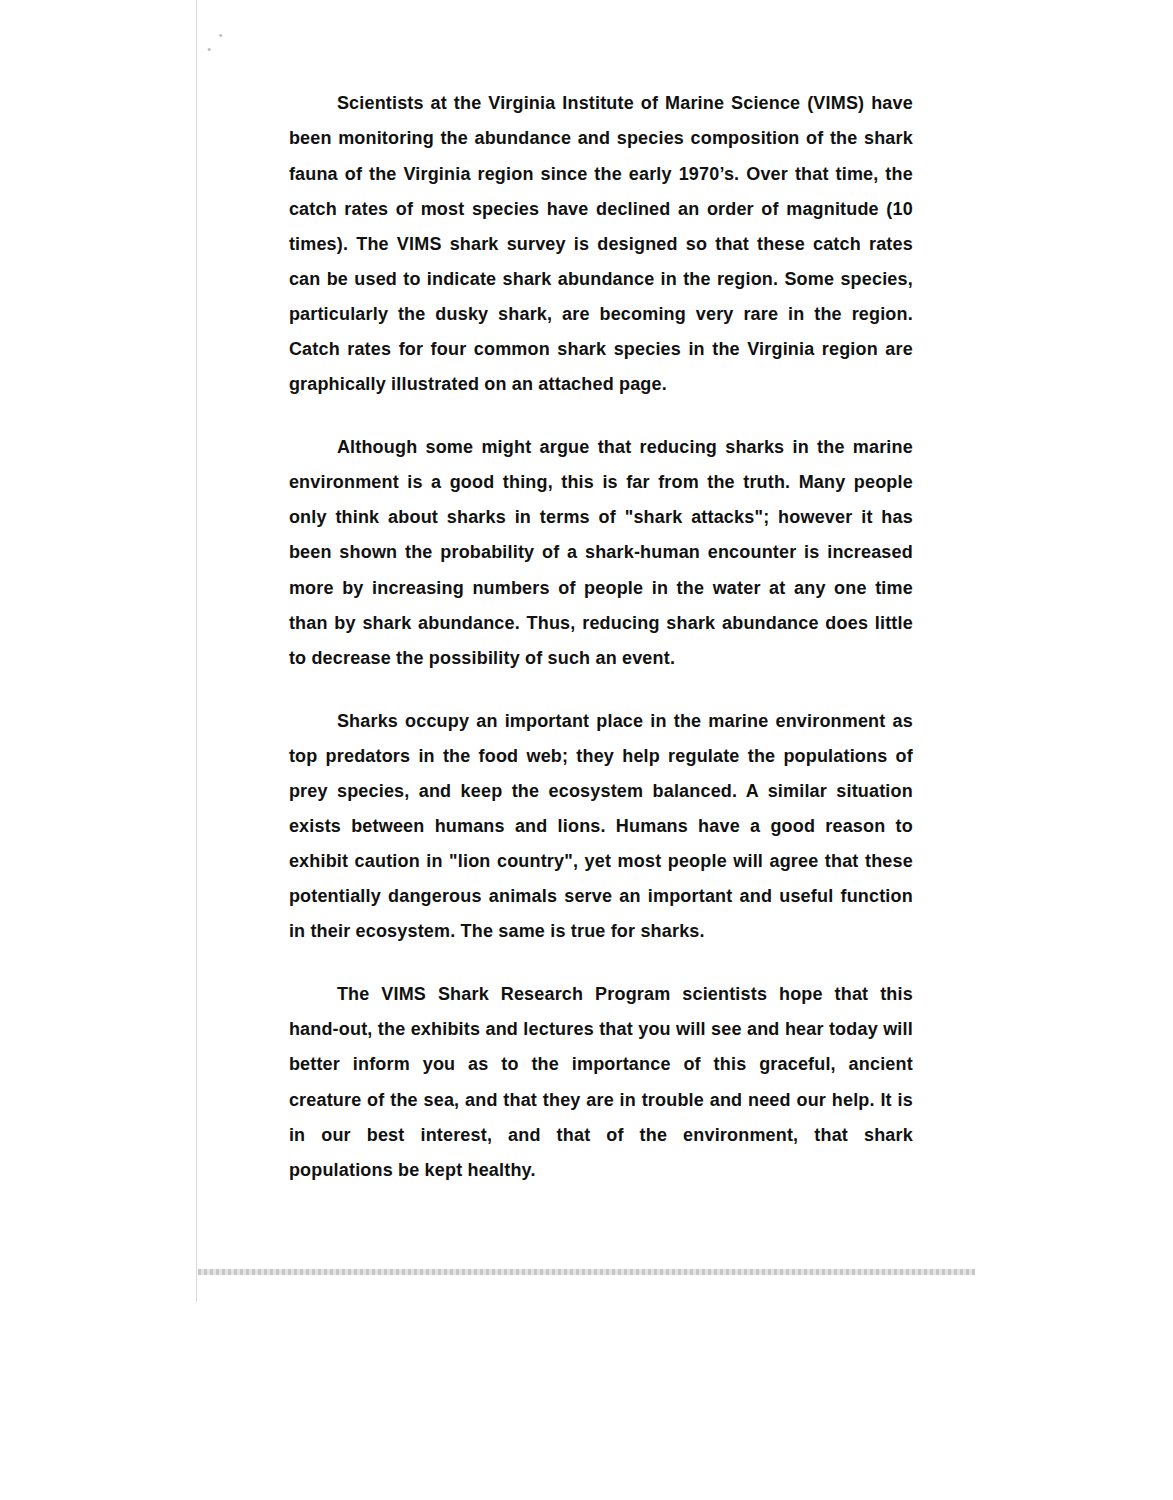• •
Scientists at the Virginia Institute of Marine Science (VIMS) have been monitoring the abundance and species composition of the shark fauna of the Virginia region since the early 1970’s. Over that time, the catch rates of most species have declined an order of magnitude (10 times). The VIMS shark survey is designed so that these catch rates can be used to indicate shark abundance in the region. Some species, particularly the dusky shark, are becoming very rare in the region. Catch rates for four common shark species in the Virginia region are graphically illustrated on an attached page.
Although some might argue that reducing sharks in the marine environment is a good thing, this is far from the truth. Many people only think about sharks in terms of "shark attacks"; however it has been shown the probability of a shark-human encounter is increased more by increasing numbers of people in the water at any one time than by shark abundance. Thus, reducing shark abundance does little to decrease the possibility of such an event.
Sharks occupy an important place in the marine environment as top predators in the food web; they help regulate the populations of prey species, and keep the ecosystem balanced. A similar situation exists between humans and lions. Humans have a good reason to exhibit caution in "lion country", yet most people will agree that these potentially dangerous animals serve an important and useful function in their ecosystem. The same is true for sharks.
The VIMS Shark Research Program scientists hope that this hand-out, the exhibits and lectures that you will see and hear today will better inform you as to the importance of this graceful, ancient creature of the sea, and that they are in trouble and need our help. It is in our best interest, and that of the environment, that shark populations be kept healthy.